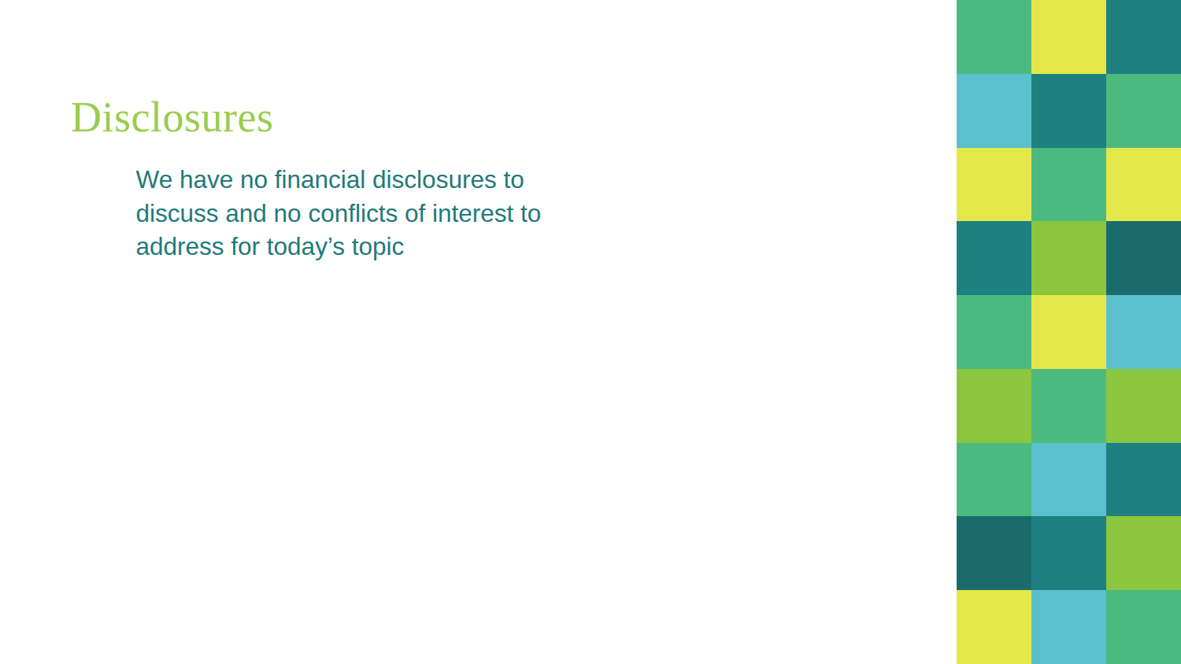Disclosures
We have no financial disclosures to discuss and no conflicts of interest to address for today’s topic